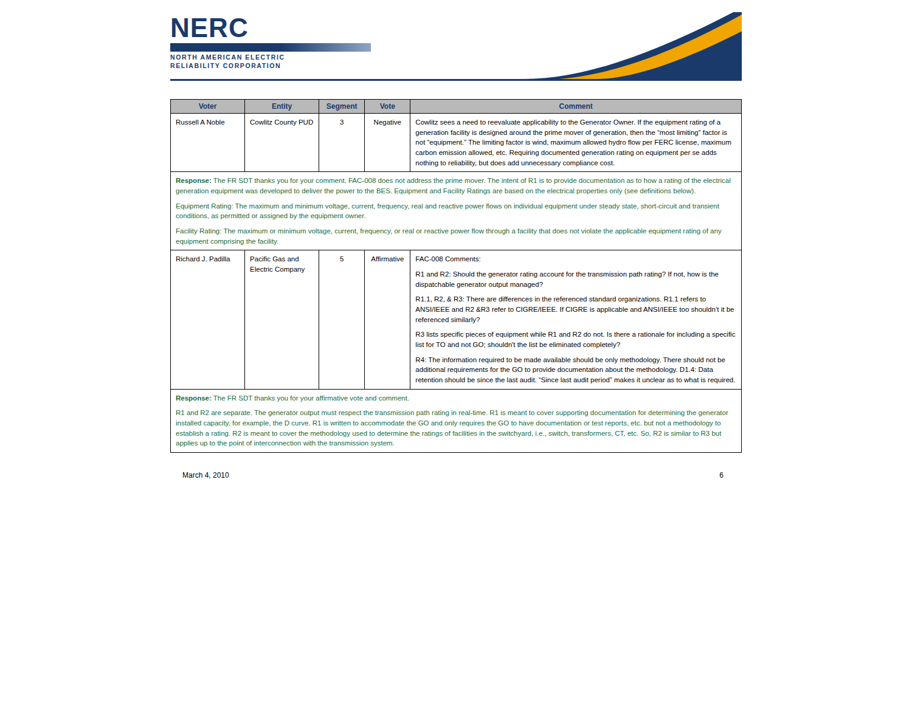NERC
North American Electric
Reliability Corporation
| Voter | Entity | Segment | Vote | Comment |
| --- | --- | --- | --- | --- |
| Russell A Noble | Cowlitz County PUD | 3 | Negative | Cowlitz sees a need to reevaluate applicability to the Generator Owner. If the equipment rating of a generation facility is designed around the prime mover of generation, then the “most limiting” factor is not “equipment.” The limiting factor is wind, maximum allowed hydro flow per FERC license, maximum carbon emission allowed, etc. Requiring documented generation rating on equipment per se adds nothing to reliability, but does add unnecessary compliance cost. |
| Response: The FR SDT thanks you for your comment. FAC-008 does not address the prime mover. The intent of R1 is to provide documentation as to how a rating of the electrical generation equipment was developed to deliver the power to the BES. Equipment and Facility Ratings are based on the electrical properties only (see definitions below). Equipment Rating: The maximum and minimum voltage, current, frequency, real and reactive power flows on individual equipment under steady state, short-circuit and transient conditions, as permitted or assigned by the equipment owner. Facility Rating: The maximum or minimum voltage, current, frequency, or real or reactive power flow through a facility that does not violate the applicable equipment rating of any equipment comprising the facility. |
| Richard J. Padilla | Pacific Gas and Electric Company | 5 | Affirmative | FAC-008 Comments: R1 and R2: Should the generator rating account for the transmission path rating? If not, how is the dispatchable generator output managed? R1.1, R2, & R3: There are differences in the referenced standard organizations. R1.1 refers to ANSI/IEEE and R2 &R3 refer to CIGRE/IEEE. If CIGRE is applicable and ANSI/IEEE too shouldn’t it be referenced similarly? R3 lists specific pieces of equipment while R1 and R2 do not. Is there a rationale for including a specific list for TO and not GO; shouldn't the list be eliminated completely? R4: The information required to be made available should be only methodology. There should not be additional requirements for the GO to provide documentation about the methodology. D1.4: Data retention should be since the last audit. “Since last audit period” makes it unclear as to what is required. |
| Response: The FR SDT thanks you for your affirmative vote and comment. R1 and R2 are separate. The generator output must respect the transmission path rating in real-time. R1 is meant to cover supporting documentation for determining the generator installed capacity, for example, the D curve. R1 is written to accommodate the GO and only requires the GO to have documentation or test reports, etc. but not a methodology to establish a rating. R2 is meant to cover the methodology used to determine the ratings of facilities in the switchyard, i.e., switch, transformers, CT, etc. So, R2 is similar to R3 but applies up to the point of interconnection with the transmission system. |
March 4, 2010 6